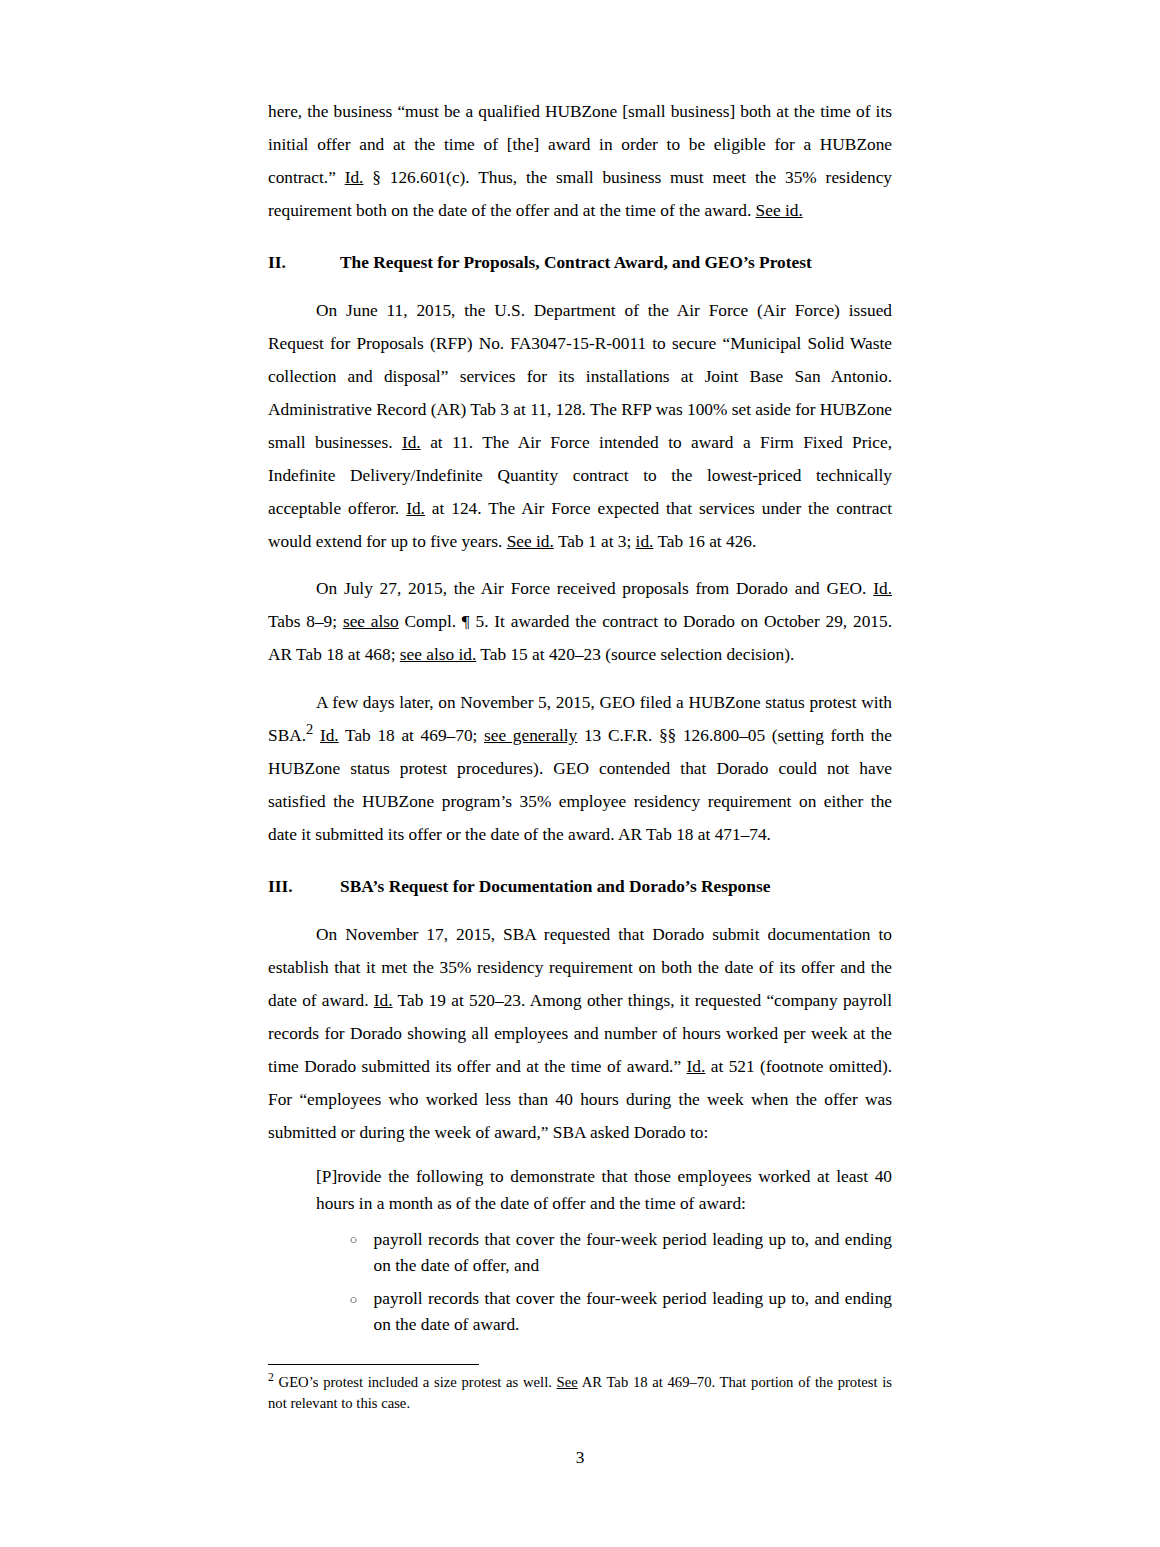here, the business “must be a qualified HUBZone [small business] both at the time of its initial offer and at the time of [the] award in order to be eligible for a HUBZone contract.” Id. § 126.601(c). Thus, the small business must meet the 35% residency requirement both on the date of the offer and at the time of the award. See id.
II.
The Request for Proposals, Contract Award, and GEO’s Protest
On June 11, 2015, the U.S. Department of the Air Force (Air Force) issued Request for Proposals (RFP) No. FA3047-15-R-0011 to secure “Municipal Solid Waste collection and disposal” services for its installations at Joint Base San Antonio. Administrative Record (AR) Tab 3 at 11, 128. The RFP was 100% set aside for HUBZone small businesses. Id. at 11. The Air Force intended to award a Firm Fixed Price, Indefinite Delivery/Indefinite Quantity contract to the lowest-priced technically acceptable offeror. Id. at 124. The Air Force expected that services under the contract would extend for up to five years. See id. Tab 1 at 3; id. Tab 16 at 426.
On July 27, 2015, the Air Force received proposals from Dorado and GEO. Id. Tabs 8–9; see also Compl. ¶ 5. It awarded the contract to Dorado on October 29, 2015. AR Tab 18 at 468; see also id. Tab 15 at 420–23 (source selection decision).
A few days later, on November 5, 2015, GEO filed a HUBZone status protest with SBA.2 Id. Tab 18 at 469–70; see generally 13 C.F.R. §§ 126.800–05 (setting forth the HUBZone status protest procedures). GEO contended that Dorado could not have satisfied the HUBZone program’s 35% employee residency requirement on either the date it submitted its offer or the date of the award. AR Tab 18 at 471–74.
III.
SBA’s Request for Documentation and Dorado’s Response
On November 17, 2015, SBA requested that Dorado submit documentation to establish that it met the 35% residency requirement on both the date of its offer and the date of award. Id. Tab 19 at 520–23. Among other things, it requested “company payroll records for Dorado showing all employees and number of hours worked per week at the time Dorado submitted its offer and at the time of award.” Id. at 521 (footnote omitted). For “employees who worked less than 40 hours during the week when the offer was submitted or during the week of award,” SBA asked Dorado to:
[P]rovide the following to demonstrate that those employees worked at least 40 hours in a month as of the date of offer and the time of award:
payroll records that cover the four-week period leading up to, and ending on the date of offer, and
payroll records that cover the four-week period leading up to, and ending on the date of award.
2 GEO’s protest included a size protest as well. See AR Tab 18 at 469–70. That portion of the protest is not relevant to this case.
3